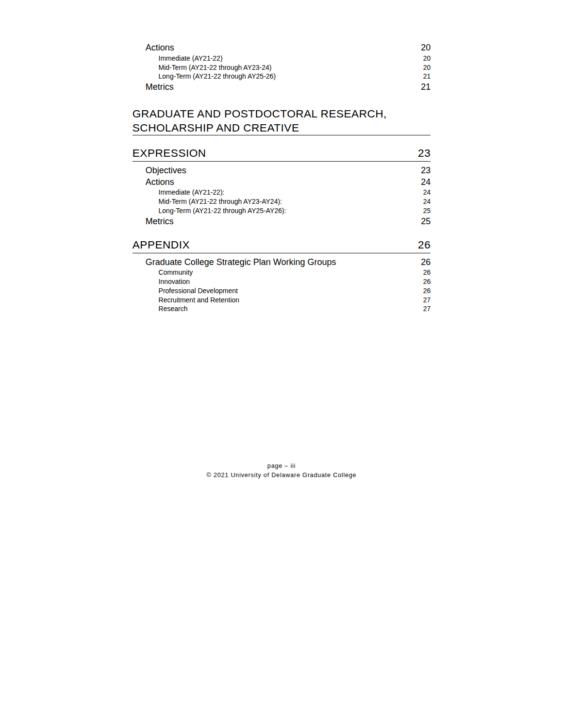| Actions | 20 |
| Immediate (AY21-22) | 20 |
| Mid-Term (AY21-22 through AY23-24) | 20 |
| Long-Term (AY21-22 through AY25-26) | 21 |
| Metrics | 21 |
Graduate and Postdoctoral Research, Scholarship and Creative
Expression 23
| Objectives | 23 |
| Actions | 24 |
| Immediate (AY21-22): | 24 |
| Mid-Term (AY21-22 through AY23-AY24): | 24 |
| Long-Term (AY21-22 through AY25-AY26): | 25 |
| Metrics | 25 |
Appendix 26
| Graduate College Strategic Plan Working Groups | 26 |
| Community | 26 |
| Innovation | 26 |
| Professional Development | 26 |
| Recruitment and Retention | 27 |
| Research | 27 |
page – iii
© 2021 University of Delaware Graduate College